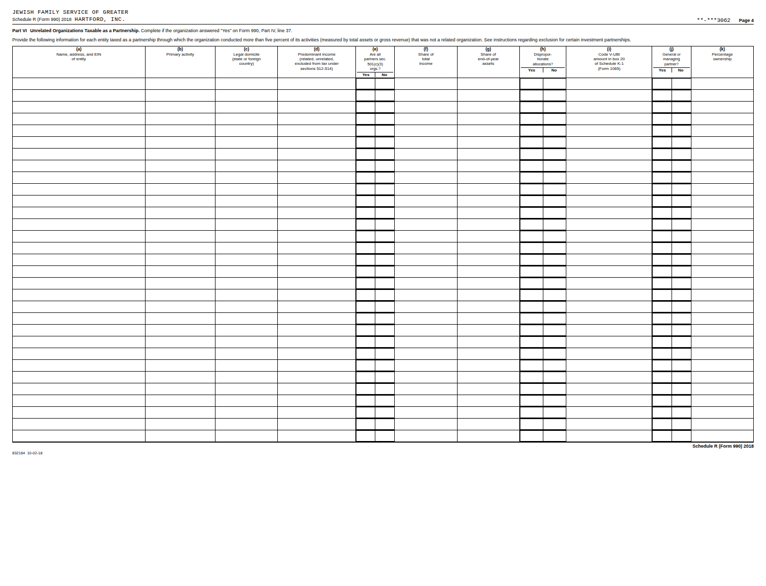JEWISH FAMILY SERVICE OF GREATER
Schedule R (Form 990) 2018 HARTFORD, INC.
**-***3062 Page 4
Part VI Unrelated Organizations Taxable as a Partnership. Complete if the organization answered "Yes" on Form 990, Part IV, line 37.
Provide the following information for each entity taxed as a partnership through which the organization conducted more than five percent of its activities (measured by total assets or gross revenue) that was not a related organization. See instructions regarding exclusion for certain investment partnerships.
| (a) Name, address, and EIN of entity | (b) Primary activity | (c) Legal domicile (state or foreign country) | (d) Predominant income (related, unrelated, excluded from tax under sections 512-514) | (e) Are all partners sec. 501(c)(3) orgs.? Yes No | (f) Share of total income | (g) Share of end-of-year assets | (h) Dispropor- tionate allocations? Yes No | (i) Code V-UBI amount in box 20 of Schedule K-1 (Form 1065) | (j) General or managing partner? Yes No | (k) Percentage ownership |
| --- | --- | --- | --- | --- | --- | --- | --- | --- | --- | --- |
Schedule R (Form 990) 2018
832164 10-02-18